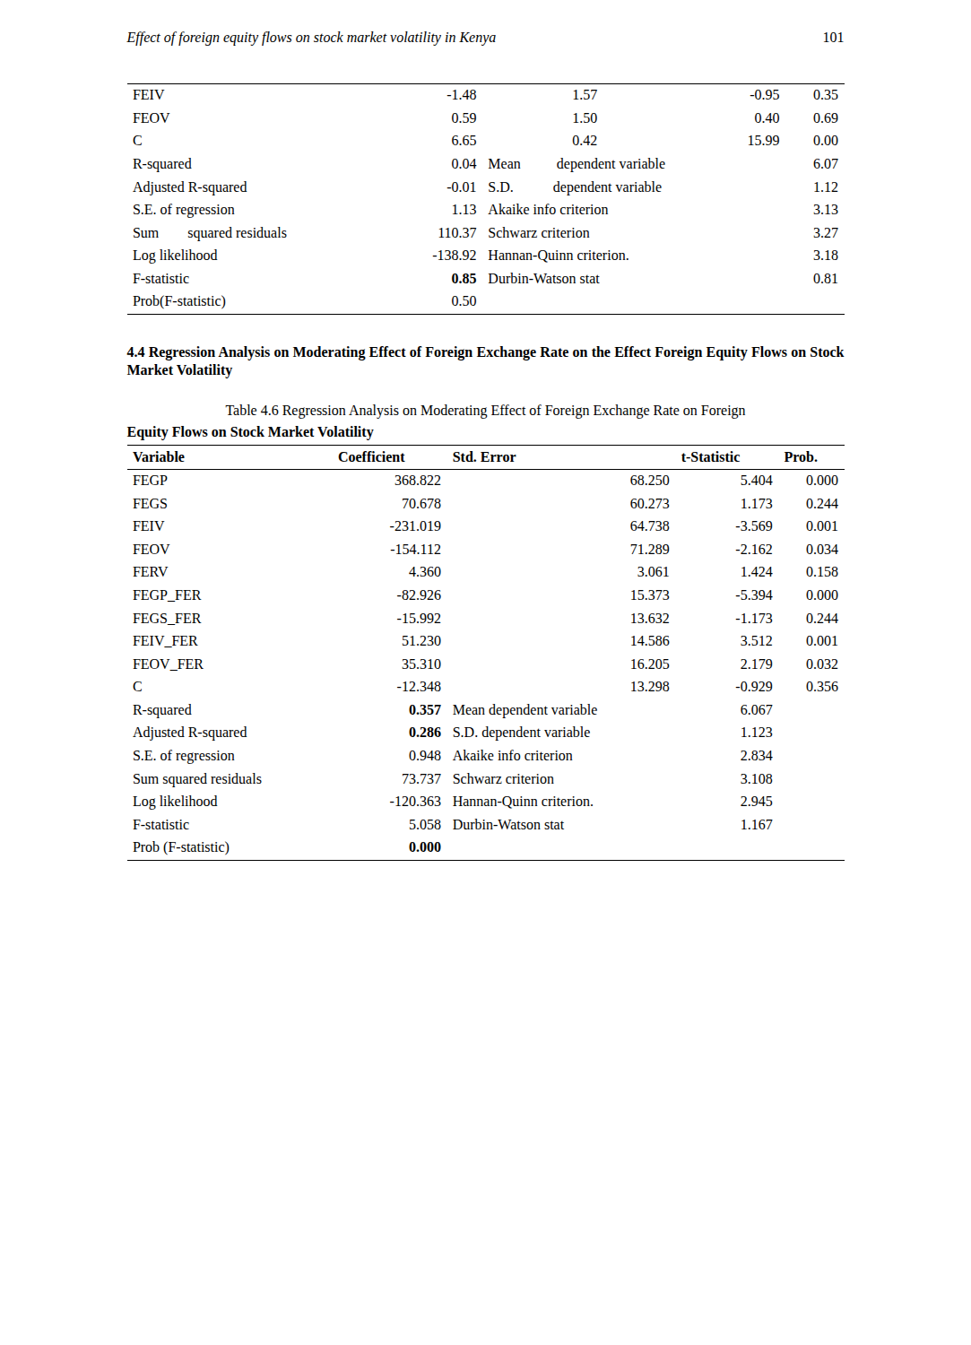Effect of foreign equity flows on stock market volatility in Kenya 101
| FEIV | -1.48 | 1.57 | | -0.95 | 0.35 |
| FEOV | 0.59 | 1.50 | | 0.40 | 0.69 |
| C | 6.65 | 0.42 | | 15.99 | 0.00 |
| R-squared | 0.04 | Mean dependent variable | 6.07 |
| Adjusted R-squared | -0.01 | S.D. dependent variable | 1.12 |
| S.E. of regression | 1.13 | Akaike info criterion | 3.13 |
| Sum squared residuals | 110.37 | Schwarz criterion | 3.27 |
| Log likelihood | -138.92 | Hannan-Quinn criterion. | 3.18 |
| F-statistic | 0.85 | Durbin-Watson stat | 0.81 |
| Prob(F-statistic) | 0.50 | | |
4.4 Regression Analysis on Moderating Effect of Foreign Exchange Rate on the Effect Foreign Equity Flows on Stock Market Volatility
Table 4.6 Regression Analysis on Moderating Effect of Foreign Exchange Rate on Foreign
Equity Flows on Stock Market Volatility
| Variable | Coefficient | Std. Error | t-Statistic | Prob. |
| --- | --- | --- | --- | --- |
| FEGP | 368.822 | 68.250 | 5.404 | 0.000 |
| FEGS | 70.678 | 60.273 | 1.173 | 0.244 |
| FEIV | -231.019 | 64.738 | -3.569 | 0.001 |
| FEOV | -154.112 | 71.289 | -2.162 | 0.034 |
| FERV | 4.360 | 3.061 | 1.424 | 0.158 |
| FEGP_FER | -82.926 | 15.373 | -5.394 | 0.000 |
| FEGS_FER | -15.992 | 13.632 | -1.173 | 0.244 |
| FEIV_FER | 51.230 | 14.586 | 3.512 | 0.001 |
| FEOV_FER | 35.310 | 16.205 | 2.179 | 0.032 |
| C | -12.348 | 13.298 | -0.929 | 0.356 |
| R-squared | 0.357 | Mean dependent variable | 6.067 | |
| Adjusted R-squared | 0.286 | S.D. dependent variable | 1.123 | |
| S.E. of regression | 0.948 | Akaike info criterion | 2.834 | |
| Sum squared residuals | 73.737 | Schwarz criterion | 3.108 | |
| Log likelihood | -120.363 | Hannan-Quinn criterion. | 2.945 | |
| F-statistic | 5.058 | Durbin-Watson stat | 1.167 | |
| Prob (F-statistic) | 0.000 | | | |